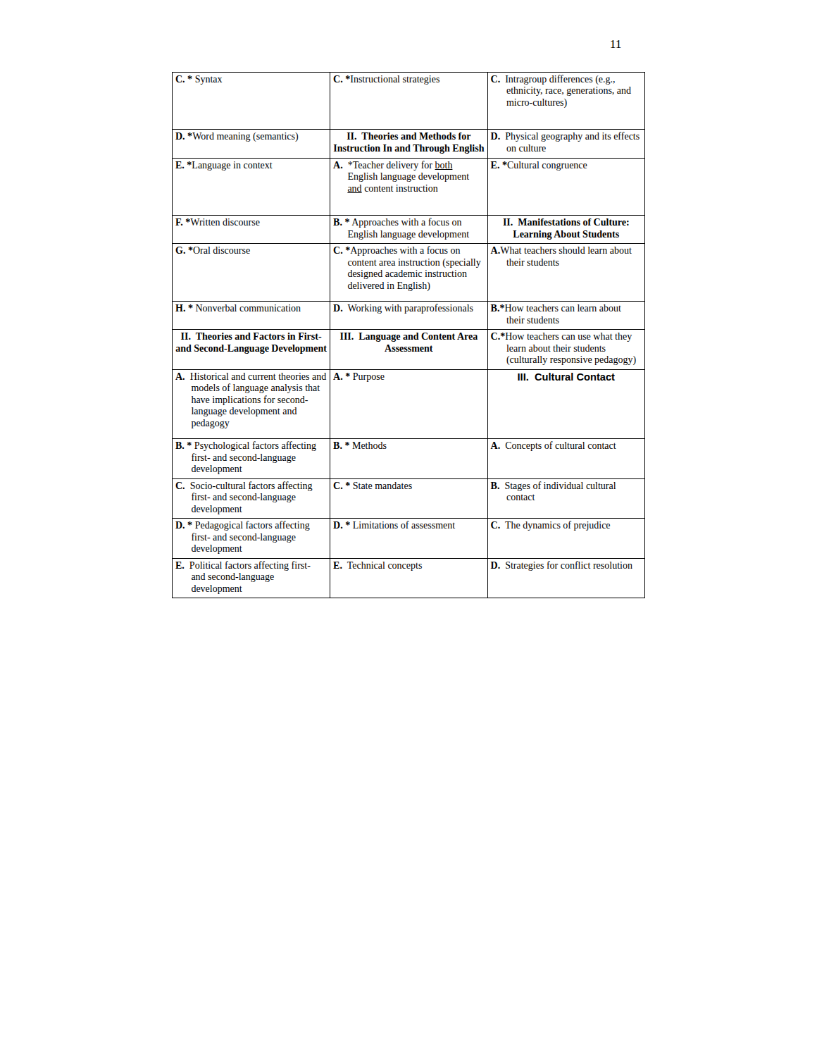11
| C. * Syntax | C. * Instructional strategies | C. Intragroup differences (e.g., ethnicity, race, generations, and micro-cultures) |
| D. * Word meaning (semantics) | II. Theories and Methods for Instruction In and Through English | D. Physical geography and its effects on culture |
| E. * Language in context | A. *Teacher delivery for both English language development and content instruction | E. * Cultural congruence |
| F. * Written discourse | B. * Approaches with a focus on English language development | II. Manifestations of Culture: Learning About Students |
| G. * Oral discourse | C. * Approaches with a focus on content area instruction (specially designed academic instruction delivered in English) | A. What teachers should learn about their students |
| H. * Nonverbal communication | D. Working with paraprofessionals | B.* How teachers can learn about their students |
| II. Theories and Factors in First- and Second-Language Development | III. Language and Content Area Assessment | C.* How teachers can use what they learn about their students (culturally responsive pedagogy) |
| A. Historical and current theories and models of language analysis that have implications for second-language development and pedagogy | A. * Purpose | III. Cultural Contact |
| B. * Psychological factors affecting first- and second-language development | B. * Methods | A. Concepts of cultural contact |
| C. Socio-cultural factors affecting first- and second-language development | C. * State mandates | B. Stages of individual cultural contact |
| D. * Pedagogical factors affecting first- and second-language development | D. * Limitations of assessment | C. The dynamics of prejudice |
| E. Political factors affecting first- and second-language development | E. Technical concepts | D. Strategies for conflict resolution |